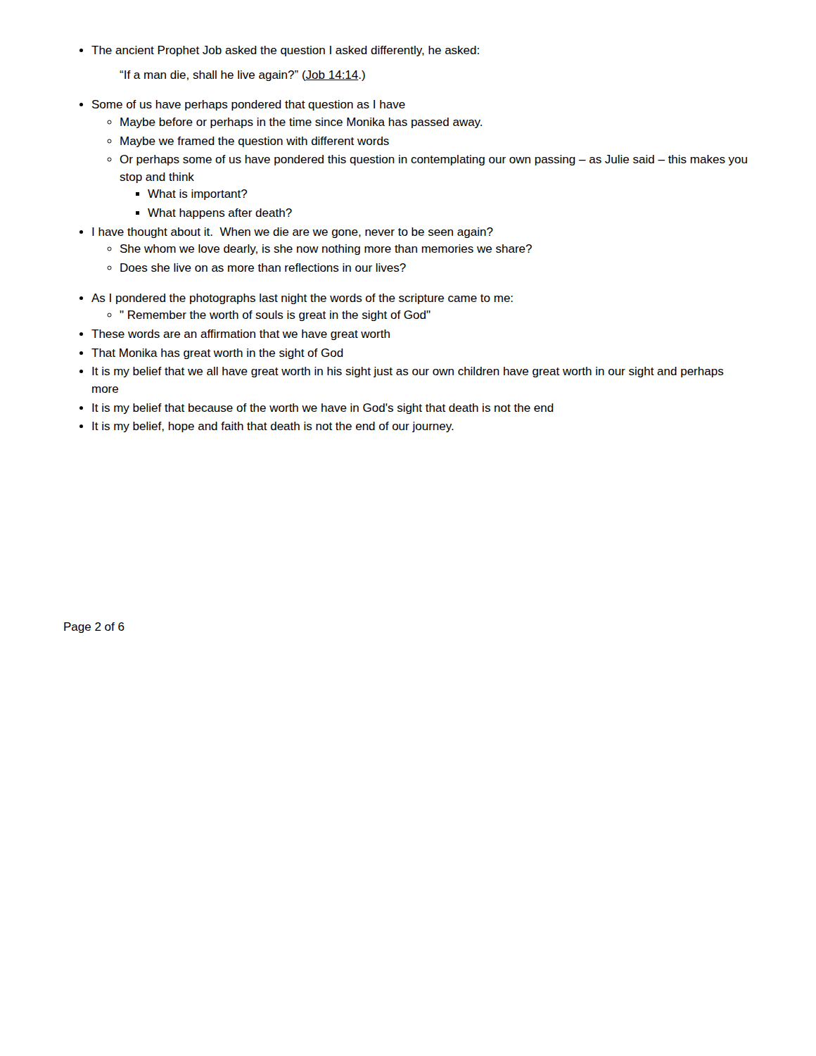The ancient Prophet Job asked the question I asked differently, he asked:
“If a man die, shall he live again?” (Job 14:14.)
Some of us have perhaps pondered that question as I have
Maybe before or perhaps in the time since Monika has passed away.
Maybe we framed the question with different words
Or perhaps some of us have pondered this question in contemplating our own passing – as Julie said – this makes you stop and think
What is important?
What happens after death?
I have thought about it. When we die are we gone, never to be seen again?
She whom we love dearly, is she now nothing more than memories we share?
Does she live on as more than reflections in our lives?
As I pondered the photographs last night the words of the scripture came to me:
" Remember the worth of souls is great in the sight of God"
These words are an affirmation that we have great worth
That Monika has great worth in the sight of God
It is my belief that we all have great worth in his sight just as our own children have great worth in our sight and perhaps more
It is my belief that because of the worth we have in God's sight that death is not the end
It is my belief, hope and faith that death is not the end of our journey.
Page 2 of 6